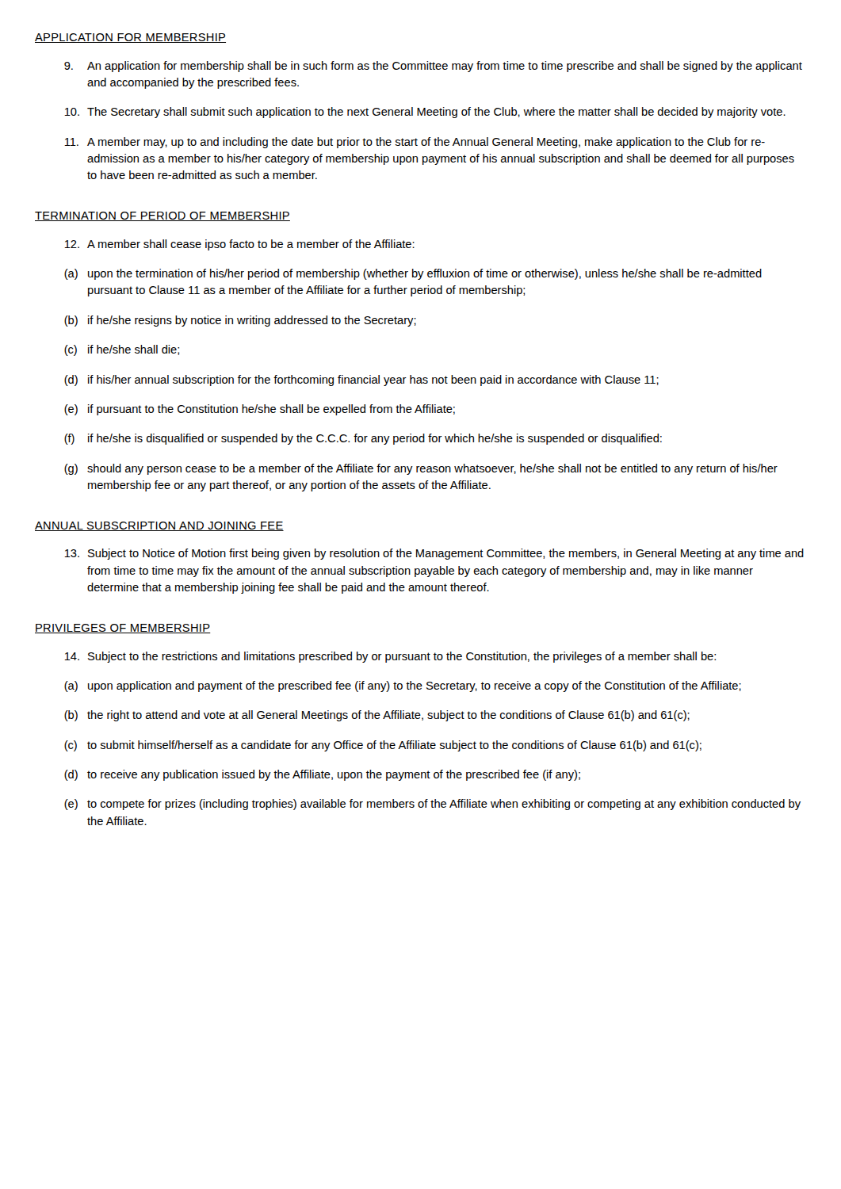APPLICATION FOR MEMBERSHIP
9.
An application for membership shall be in such form as the Committee may from time to time prescribe and shall be signed by the applicant and accompanied by the prescribed fees.
10.
The Secretary shall submit such application to the next General Meeting of the Club, where the matter shall be decided by majority vote.
11.
A member may, up to and including the date but prior to the start of the Annual General Meeting, make application to the Club for re-admission as a member to his/her category of membership upon payment of his annual subscription and shall be deemed for all purposes to have been re-admitted as such a member.
TERMINATION OF PERIOD OF MEMBERSHIP
12.
A member shall cease ipso facto to be a member of the Affiliate:
(a)
upon the termination of his/her period of membership (whether by effluxion of time or otherwise), unless he/she shall be re-admitted pursuant to Clause 11 as a member of the Affiliate for a further period of membership;
(b)
if he/she resigns by notice in writing addressed to the Secretary;
(c)
if he/she shall die;
(d)
if his/her annual subscription for the forthcoming financial year has not been paid in accordance with Clause 11;
(e)
if pursuant to the Constitution he/she shall be expelled from the Affiliate;
(f)
if he/she is disqualified or suspended by the C.C.C. for any period for which he/she is suspended or disqualified:
(g)
should any person cease to be a member of the Affiliate for any reason whatsoever, he/she shall not be entitled to any return of his/her membership fee or any part thereof, or any portion of the assets of the Affiliate.
ANNUAL SUBSCRIPTION AND JOINING FEE
13.
Subject to Notice of Motion first being given by resolution of the Management Committee, the members, in General Meeting at any time and from time to time may fix the amount of the annual subscription payable by each category of membership and, may in like manner determine that a membership joining fee shall be paid and the amount thereof.
PRIVILEGES OF MEMBERSHIP
14.
Subject to the restrictions and limitations prescribed by or pursuant to the Constitution, the privileges of a member shall be:
(a)
upon application and payment of the prescribed fee (if any) to the Secretary, to receive a copy of the Constitution of the Affiliate;
(b)
the right to attend and vote at all General Meetings of the Affiliate, subject to the conditions of Clause 61(b) and 61(c);
(c)
to submit himself/herself as a candidate for any Office of the Affiliate subject to the conditions of Clause 61(b) and 61(c);
(d)
to receive any publication issued by the Affiliate, upon the payment of the prescribed fee (if any);
(e)
to compete for prizes (including trophies) available for members of the Affiliate when exhibiting or competing at any exhibition conducted by the Affiliate.